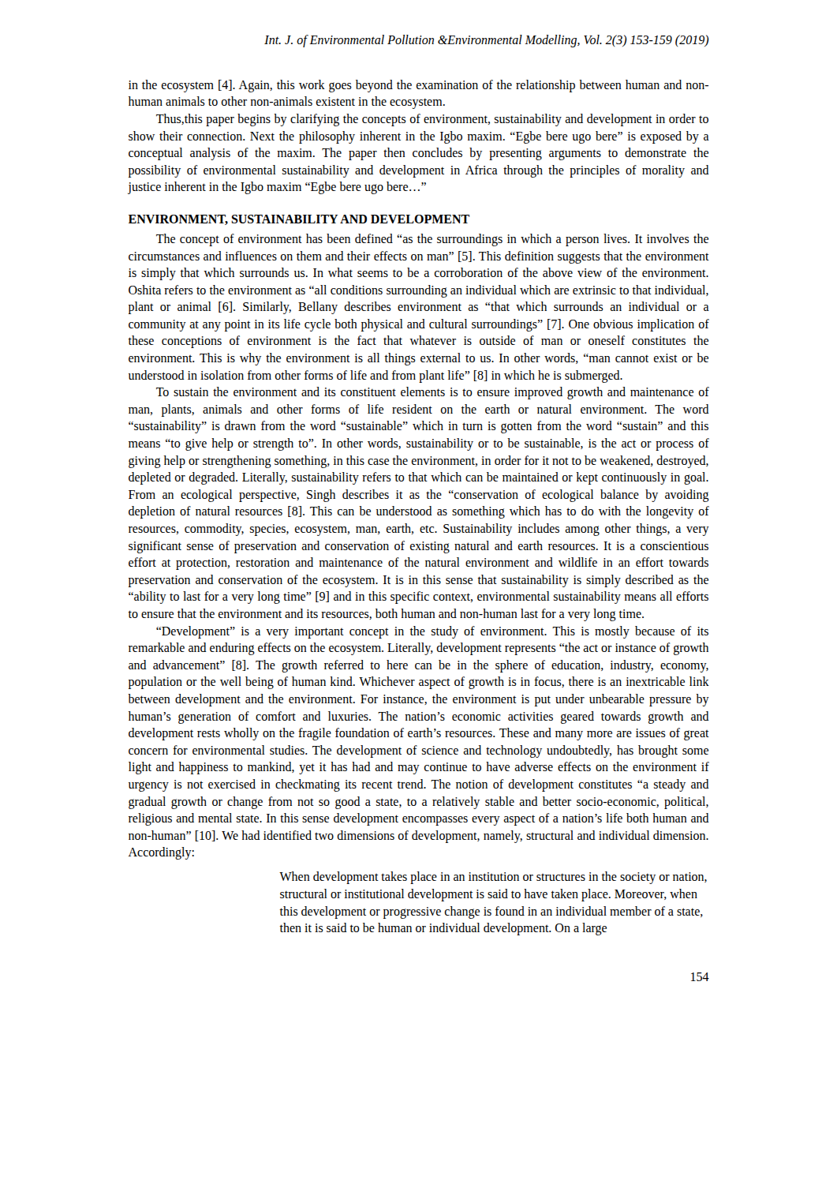Int. J. of Environmental Pollution &Environmental Modelling, Vol. 2(3) 153-159 (2019)
in the ecosystem [4]. Again, this work goes beyond the examination of the relationship between human and non-human animals to other non-animals existent in the ecosystem.
Thus,this paper begins by clarifying the concepts of environment, sustainability and development in order to show their connection. Next the philosophy inherent in the Igbo maxim. “Egbe bere ugo bere” is exposed by a conceptual analysis of the maxim. The paper then concludes by presenting arguments to demonstrate the possibility of environmental sustainability and development in Africa through the principles of morality and justice inherent in the Igbo maxim “Egbe bere ugo bere…”
Environment, Sustainability and Development
The concept of environment has been defined “as the surroundings in which a person lives. It involves the circumstances and influences on them and their effects on man” [5]. This definition suggests that the environment is simply that which surrounds us. In what seems to be a corroboration of the above view of the environment. Oshita refers to the environment as “all conditions surrounding an individual which are extrinsic to that individual, plant or animal [6]. Similarly, Bellany describes environment as “that which surrounds an individual or a community at any point in its life cycle both physical and cultural surroundings” [7]. One obvious implication of these conceptions of environment is the fact that whatever is outside of man or oneself constitutes the environment. This is why the environment is all things external to us. In other words, “man cannot exist or be understood in isolation from other forms of life and from plant life” [8] in which he is submerged.
To sustain the environment and its constituent elements is to ensure improved growth and maintenance of man, plants, animals and other forms of life resident on the earth or natural environment. The word “sustainability” is drawn from the word “sustainable” which in turn is gotten from the word “sustain” and this means “to give help or strength to”. In other words, sustainability or to be sustainable, is the act or process of giving help or strengthening something, in this case the environment, in order for it not to be weakened, destroyed, depleted or degraded. Literally, sustainability refers to that which can be maintained or kept continuously in goal. From an ecological perspective, Singh describes it as the “conservation of ecological balance by avoiding depletion of natural resources [8]. This can be understood as something which has to do with the longevity of resources, commodity, species, ecosystem, man, earth, etc. Sustainability includes among other things, a very significant sense of preservation and conservation of existing natural and earth resources. It is a conscientious effort at protection, restoration and maintenance of the natural environment and wildlife in an effort towards preservation and conservation of the ecosystem. It is in this sense that sustainability is simply described as the “ability to last for a very long time” [9] and in this specific context, environmental sustainability means all efforts to ensure that the environment and its resources, both human and non-human last for a very long time.
“Development” is a very important concept in the study of environment. This is mostly because of its remarkable and enduring effects on the ecosystem. Literally, development represents “the act or instance of growth and advancement” [8]. The growth referred to here can be in the sphere of education, industry, economy, population or the well being of human kind. Whichever aspect of growth is in focus, there is an inextricable link between development and the environment. For instance, the environment is put under unbearable pressure by human’s generation of comfort and luxuries. The nation’s economic activities geared towards growth and development rests wholly on the fragile foundation of earth’s resources. These and many more are issues of great concern for environmental studies. The development of science and technology undoubtedly, has brought some light and happiness to mankind, yet it has had and may continue to have adverse effects on the environment if urgency is not exercised in checkmating its recent trend. The notion of development constitutes “a steady and gradual growth or change from not so good a state, to a relatively stable and better socio-economic, political, religious and mental state. In this sense development encompasses every aspect of a nation’s life both human and non-human” [10]. We had identified two dimensions of development, namely, structural and individual dimension. Accordingly:
When development takes place in an institution or structures in the society or nation, structural or institutional development is said to have taken place. Moreover, when this development or progressive change is found in an individual member of a state, then it is said to be human or individual development. On a large
154